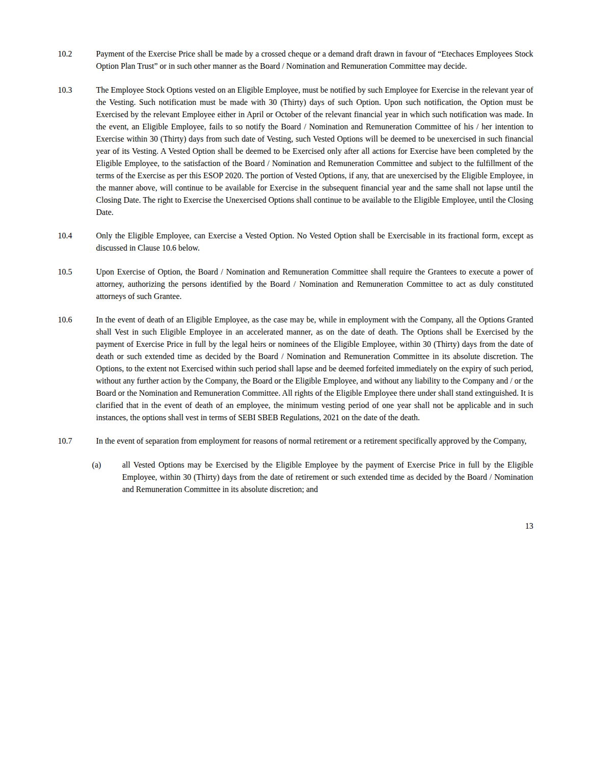10.2
Payment of the Exercise Price shall be made by a crossed cheque or a demand draft drawn in favour of “Etechaces Employees Stock Option Plan Trust” or in such other manner as the Board / Nomination and Remuneration Committee may decide.
10.3
The Employee Stock Options vested on an Eligible Employee, must be notified by such Employee for Exercise in the relevant year of the Vesting. Such notification must be made with 30 (Thirty) days of such Option. Upon such notification, the Option must be Exercised by the relevant Employee either in April or October of the relevant financial year in which such notification was made. In the event, an Eligible Employee, fails to so notify the Board / Nomination and Remuneration Committee of his / her intention to Exercise within 30 (Thirty) days from such date of Vesting, such Vested Options will be deemed to be unexercised in such financial year of its Vesting. A Vested Option shall be deemed to be Exercised only after all actions for Exercise have been completed by the Eligible Employee, to the satisfaction of the Board / Nomination and Remuneration Committee and subject to the fulfillment of the terms of the Exercise as per this ESOP 2020. The portion of Vested Options, if any, that are unexercised by the Eligible Employee, in the manner above, will continue to be available for Exercise in the subsequent financial year and the same shall not lapse until the Closing Date. The right to Exercise the Unexercised Options shall continue to be available to the Eligible Employee, until the Closing Date.
10.4
Only the Eligible Employee, can Exercise a Vested Option. No Vested Option shall be Exercisable in its fractional form, except as discussed in Clause 10.6 below.
10.5
Upon Exercise of Option, the Board / Nomination and Remuneration Committee shall require the Grantees to execute a power of attorney, authorizing the persons identified by the Board / Nomination and Remuneration Committee to act as duly constituted attorneys of such Grantee.
10.6
In the event of death of an Eligible Employee, as the case may be, while in employment with the Company, all the Options Granted shall Vest in such Eligible Employee in an accelerated manner, as on the date of death. The Options shall be Exercised by the payment of Exercise Price in full by the legal heirs or nominees of the Eligible Employee, within 30 (Thirty) days from the date of death or such extended time as decided by the Board / Nomination and Remuneration Committee in its absolute discretion. The Options, to the extent not Exercised within such period shall lapse and be deemed forfeited immediately on the expiry of such period, without any further action by the Company, the Board or the Eligible Employee, and without any liability to the Company and / or the Board or the Nomination and Remuneration Committee. All rights of the Eligible Employee there under shall stand extinguished. It is clarified that in the event of death of an employee, the minimum vesting period of one year shall not be applicable and in such instances, the options shall vest in terms of SEBI SBEB Regulations, 2021 on the date of the death.
10.7
In the event of separation from employment for reasons of normal retirement or a retirement specifically approved by the Company,
(a)
all Vested Options may be Exercised by the Eligible Employee by the payment of Exercise Price in full by the Eligible Employee, within 30 (Thirty) days from the date of retirement or such extended time as decided by the Board / Nomination and Remuneration Committee in its absolute discretion; and
13